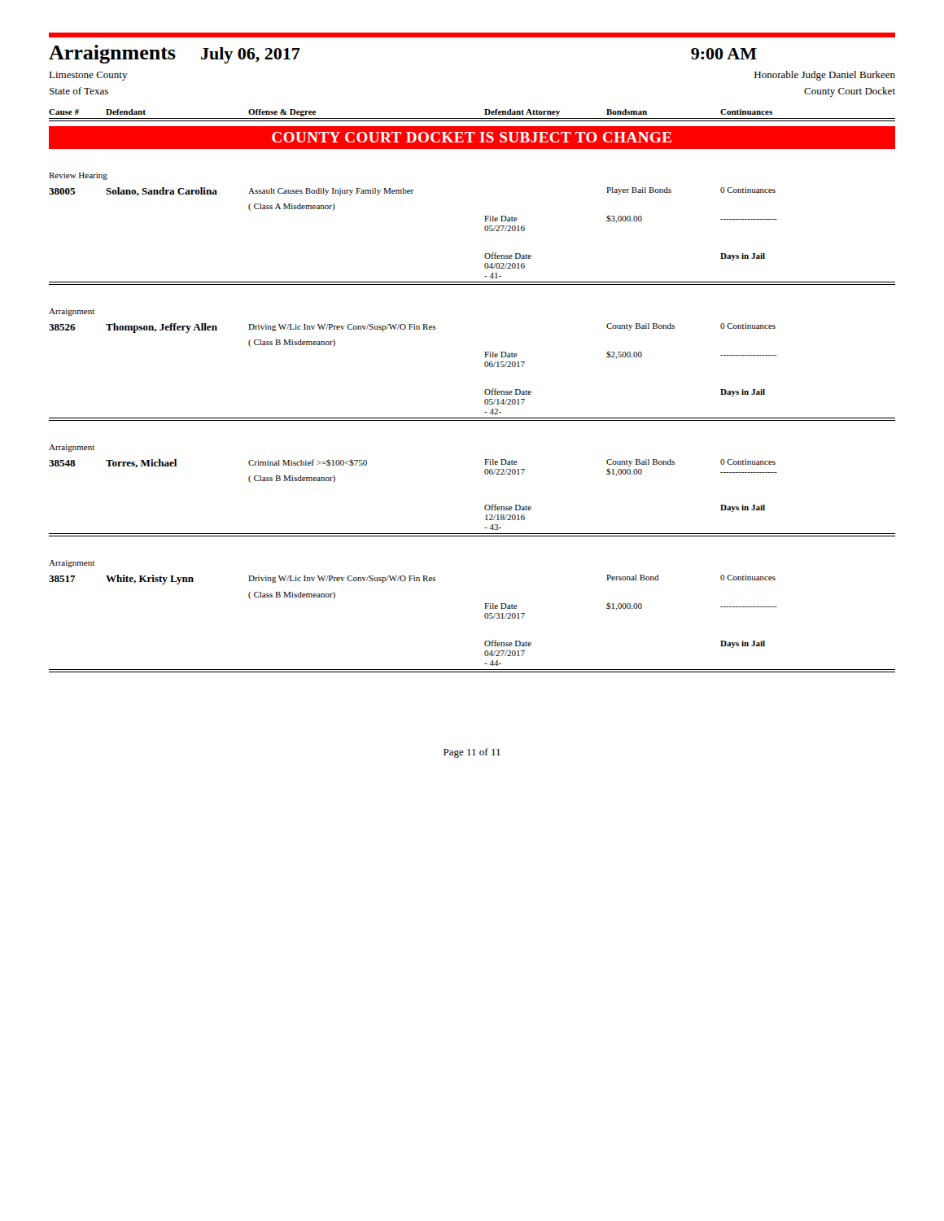Arraignments July 06, 2017 9:00 AM
Limestone County
State of Texas
Honorable Judge Daniel Burkeen
County Court Docket
Cause # Defendant Offense & Degree Defendant Attorney Bondsman Continuances
COUNTY COURT DOCKET IS SUBJECT TO CHANGE
Review Hearing
38005
Solano, Sandra Carolina
Assault Causes Bodily Injury Family Member
( Class A Misdemeanor)
Player Bail Bonds
0 Continuances
File Date
05/27/2016
$3,000.00
-------------------
Offense Date
04/02/2016
Days in Jail
- 41-
Arraignment
38526
Thompson, Jeffery Allen
Driving W/Lic Inv W/Prev Conv/Susp/W/O Fin Res
( Class B Misdemeanor)
County Bail Bonds
0 Continuances
File Date
06/15/2017
$2,500.00
-------------------
Offense Date
05/14/2017
Days in Jail
- 42-
Arraignment
38548
Torres, Michael
Criminal Mischief >=$100<$750
( Class B Misdemeanor)
File Date
06/22/2017
County Bail Bonds
$1,000.00
0 Continuances
-------------------
Offense Date
12/18/2016
Days in Jail
- 43-
Arraignment
38517
White, Kristy Lynn
Driving W/Lic Inv W/Prev Conv/Susp/W/O Fin Res
( Class B Misdemeanor)
Personal Bond
0 Continuances
File Date
05/31/2017
$1,000.00
-------------------
Offense Date
04/27/2017
Days in Jail
- 44-
Page 11 of 11